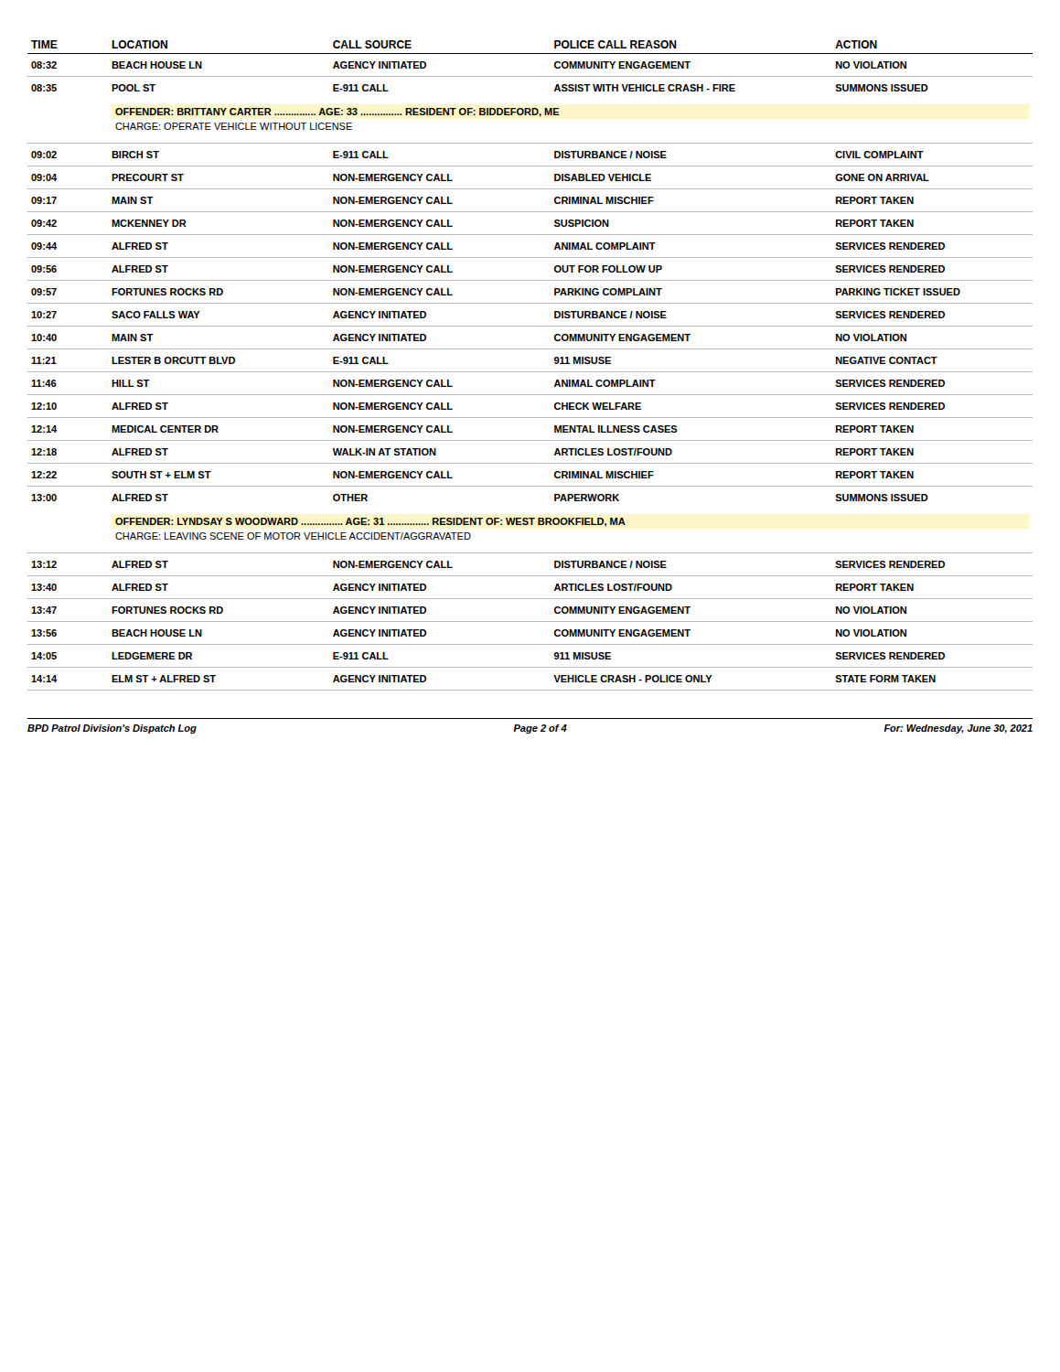| TIME | LOCATION | CALL SOURCE | POLICE CALL REASON | ACTION |
| --- | --- | --- | --- | --- |
| 08:32 | BEACH HOUSE LN | AGENCY INITIATED | COMMUNITY ENGAGEMENT | NO VIOLATION |
| 08:35 | POOL ST | E-911 CALL | ASSIST WITH VEHICLE CRASH - FIRE | SUMMONS ISSUED |
| | OFFENDER: BRITTANY CARTER ............... AGE: 33 ............... RESIDENT OF: BIDDEFORD, ME CHARGE: OPERATE VEHICLE WITHOUT LICENSE |
| 09:02 | BIRCH ST | E-911 CALL | DISTURBANCE / NOISE | CIVIL COMPLAINT |
| 09:04 | PRECOURT ST | NON-EMERGENCY CALL | DISABLED VEHICLE | GONE ON ARRIVAL |
| 09:17 | MAIN ST | NON-EMERGENCY CALL | CRIMINAL MISCHIEF | REPORT TAKEN |
| 09:42 | MCKENNEY DR | NON-EMERGENCY CALL | SUSPICION | REPORT TAKEN |
| 09:44 | ALFRED ST | NON-EMERGENCY CALL | ANIMAL COMPLAINT | SERVICES RENDERED |
| 09:56 | ALFRED ST | NON-EMERGENCY CALL | OUT FOR FOLLOW UP | SERVICES RENDERED |
| 09:57 | FORTUNES ROCKS RD | NON-EMERGENCY CALL | PARKING COMPLAINT | PARKING TICKET ISSUED |
| 10:27 | SACO FALLS WAY | AGENCY INITIATED | DISTURBANCE / NOISE | SERVICES RENDERED |
| 10:40 | MAIN ST | AGENCY INITIATED | COMMUNITY ENGAGEMENT | NO VIOLATION |
| 11:21 | LESTER B ORCUTT BLVD | E-911 CALL | 911 MISUSE | NEGATIVE CONTACT |
| 11:46 | HILL ST | NON-EMERGENCY CALL | ANIMAL COMPLAINT | SERVICES RENDERED |
| 12:10 | ALFRED ST | NON-EMERGENCY CALL | CHECK WELFARE | SERVICES RENDERED |
| 12:14 | MEDICAL CENTER DR | NON-EMERGENCY CALL | MENTAL ILLNESS CASES | REPORT TAKEN |
| 12:18 | ALFRED ST | WALK-IN AT STATION | ARTICLES LOST/FOUND | REPORT TAKEN |
| 12:22 | SOUTH ST + ELM ST | NON-EMERGENCY CALL | CRIMINAL MISCHIEF | REPORT TAKEN |
| 13:00 | ALFRED ST | OTHER | PAPERWORK | SUMMONS ISSUED |
| | OFFENDER: LYNDSAY S WOODWARD ............... AGE: 31 ............... RESIDENT OF: WEST BROOKFIELD, MA CHARGE: LEAVING SCENE OF MOTOR VEHICLE ACCIDENT/AGGRAVATED |
| 13:12 | ALFRED ST | NON-EMERGENCY CALL | DISTURBANCE / NOISE | SERVICES RENDERED |
| 13:40 | ALFRED ST | AGENCY INITIATED | ARTICLES LOST/FOUND | REPORT TAKEN |
| 13:47 | FORTUNES ROCKS RD | AGENCY INITIATED | COMMUNITY ENGAGEMENT | NO VIOLATION |
| 13:56 | BEACH HOUSE LN | AGENCY INITIATED | COMMUNITY ENGAGEMENT | NO VIOLATION |
| 14:05 | LEDGEMERE DR | E-911 CALL | 911 MISUSE | SERVICES RENDERED |
| 14:14 | ELM ST + ALFRED ST | AGENCY INITIATED | VEHICLE CRASH - POLICE ONLY | STATE FORM TAKEN |
BPD Patrol Division's Dispatch Log Page 2 of 4 For: Wednesday, June 30, 2021